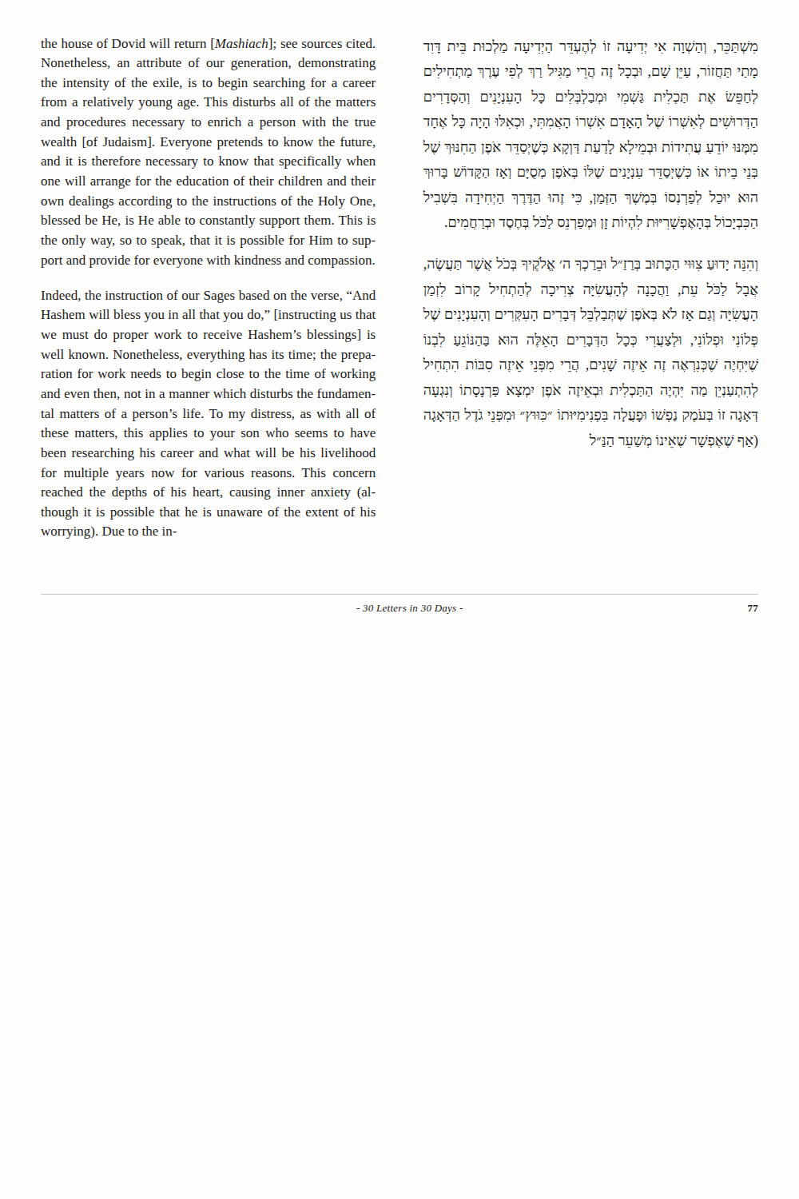the house of Dovid will return [Mashiach]; see sources cited. Nonetheless, an attribute of our generation, demonstrating the intensity of the exile, is to begin searching for a career from a relatively young age. This disturbs all of the matters and procedures necessary to enrich a person with the true wealth [of Judaism]. Everyone pretends to know the future, and it is therefore necessary to know that specifically when one will arrange for the education of their children and their own dealings according to the instructions of the Holy One, blessed be He, is He able to constantly support them. This is the only way, so to speak, that it is possible for Him to support and provide for everyone with kindness and compassion.
Indeed, the instruction of our Sages based on the verse, “And Hashem will bless you in all that you do,” [instructing us that we must do proper work to receive Hashem’s blessings] is well known. Nonetheless, everything has its time; the preparation for work needs to begin close to the time of working and even then, not in a manner which disturbs the fundamental matters of a person’s life. To my distress, as with all of these matters, this applies to your son who seems to have been researching his career and what will be his livelihood for multiple years now for various reasons. This concern reached the depths of his heart, causing inner anxiety (although it is possible that he is unaware of the extent of his worrying). Due to the in-
מִשְׁתַּכֵּר, וְהַשְׁוָה אִי יְדִיעָה זוֹ לְהֶעְדֵּר הַיְדִיעָה מַלְכוּת בֵּית דָּוִד מָתַי תַּחֲזוֹר, עַיֵּן שָׁם, וּבְכָל זֶה הֲרֵי מַגִּיל רַךְ לְפִי עֶרֶךְ מַתְחִילִים לְחַפֵּשׂ אֶת תַּכְלִית גַּשְׁמִי וּמְבַלְבְּלִים כָּל הָעִנְיָנִים וְהַסְּדָרִים הַדְּרוּשִׁים לְאִשְׁרוֹ שֶׁל הָאָדָם אִשְׁרוֹ הָאֲמִתִּי, וּכְאִלּוּ הָיָה כָּל אֶחָד מִמֶּנּוּ יוֹדֵעַ עֲתִידוֹת וּבְמֵילָא לָדַעַת דַּוְקָא כְּשֶׁיְסַדֵּר אֹפֶן הַחִנּוּךְ שֶׁל בְּנֵי בֵיתוֹ אוֹ כְּשֶׁיְסַדֵּר עִנְיָנִים שֶׁלּוֹ בְּאֹפֶן מְסֻיָּם וְאָז הַקָּדוֹשׁ בָּרוּךְ הוּא יוּכַל לְפַרְנְסוֹ בְּמֶשֶׁךְ הַזְּמַן, כִּי זֶהוּ הַדֶּרֶךְ הַיְחִידָה בִּשְׁבִיל הַכִּבְיָכוֹל בְּהָאֶפְשָׁרִיּוּת לִהְיוֹת זָן וּמְפַרְנֵס לַכֹּל בְּחֶסֶד וּבְרַחֲמִים.
וְהִנֵּה יָדוּעַ צִוּוּי הַכָּתוּב בְּרַזַ״ל וּבֵרַכְךָ ה׳ אֱלֹקֶיךָ בְּכֹל אֲשֶׁר תַּעֲשֶׂה, אֲבָל לַכֹּל עֵת, וַהֲכָנָה לְהָעֲשִׂיָּה צְרִיכָה לְהַתְחִיל קָרוֹב לִזְמַן הָעֲשִׂיָּה וְגַם אָז לֹא בְּאֹפֶן שֶׁתְּבַלְבֵּל דְּבָרִים הָעִקְּרִים וְהָעִנְיָנִים שֶׁל פְּלוֹנִי וּפְלוֹנִי, וּלְצַעֲרִי כְּכָל הַדְּבָרִים הָאֵלֶּה הוּא בַּהַנּוֹגֵעַ לִבְנוֹ שֶׁיִּחְיֶה שֶׁכְּנִרְאֶה זֶה אֵיזֶה שָׁנִים, הֲרֵי מִפְּנֵי אֵיזֶה סִבּוֹת הִתְחִיל לְהִתְעַנְיֵן מַה יִּהְיֶה הַתַּכְלִית וּבְאֵיזֶה אֹפֶן יִמְצָא פַּרְנָסָתוֹ וְנִגְעָה דְּאָגָה זוֹ בְּעֹמֶק נַפְשׁוֹ וּפָעֲלָה בִּפְנִימִיּוּתוֹ ״כִּוּוּץ״ וּמִפְּנֵי גֹדֶל הַדְּאָגָה (אַף שֶׁאֶפְשָׁר שֶׁאֵינוֹ מְשַׁעֵר הַנַּ״ל
- 30 Letters in 30 Days - 77